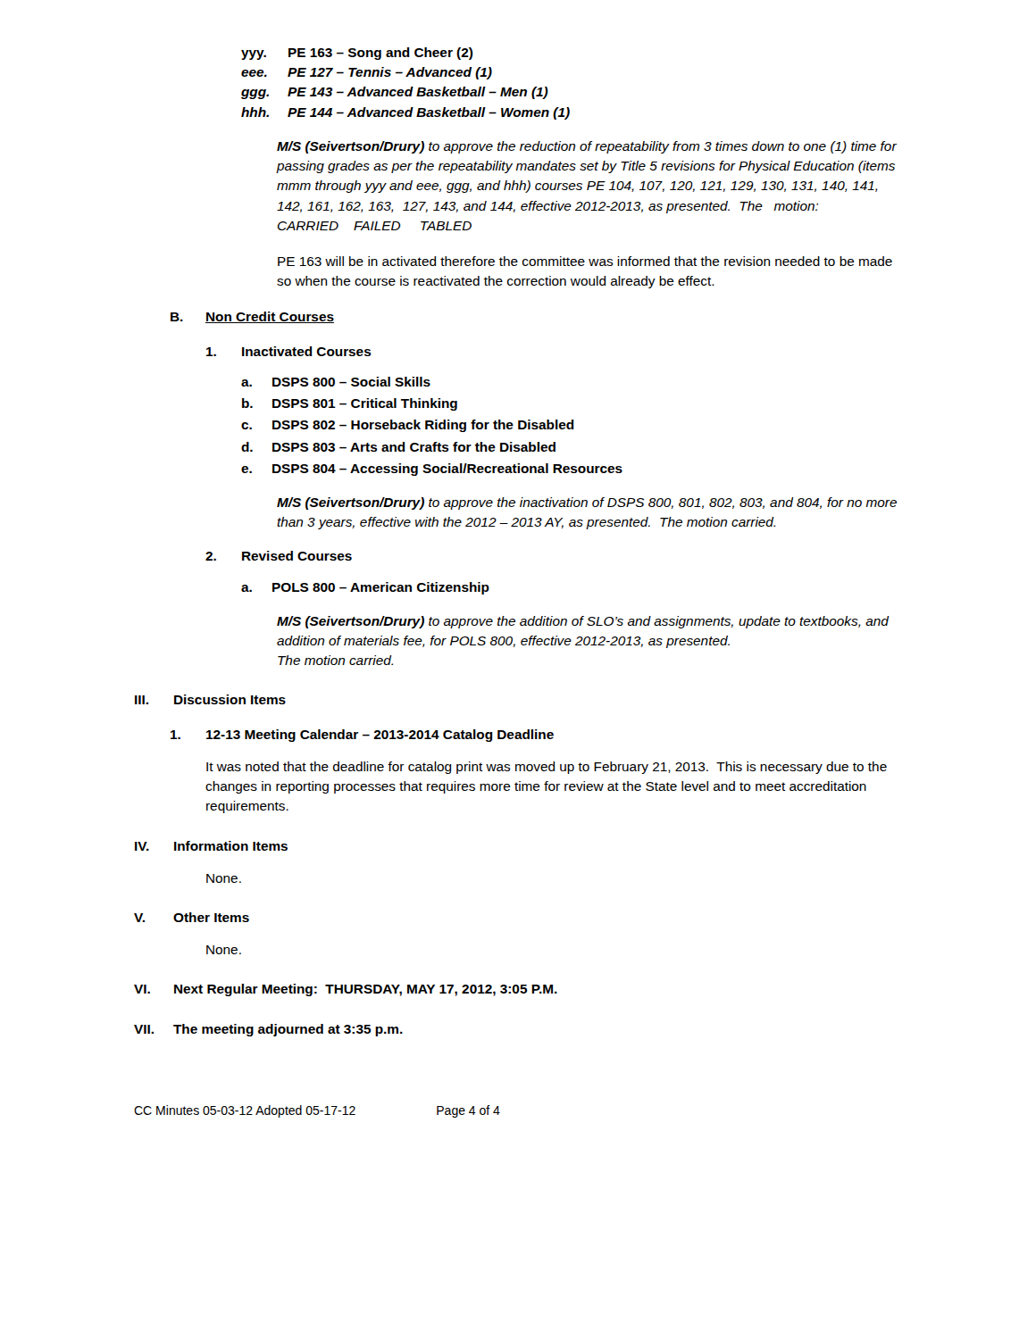yyy.
PE 163 – Song and Cheer (2)
eee.
PE 127 – Tennis – Advanced (1)
ggg.
PE 143 – Advanced Basketball – Men (1)
hhh.
PE 144 – Advanced Basketball – Women (1)
M/S (Seivertson/Drury) to approve the reduction of repeatability from 3 times down to one (1) time for passing grades as per the repeatability mandates set by Title 5 revisions for Physical Education (items mmm through yyy and eee, ggg, and hhh) courses PE 104, 107, 120, 121, 129, 130, 131, 140, 141, 142, 161, 162, 163, 127, 143, and 144, effective 2012-2013, as presented. The motion: CARRIED FAILED TABLED
PE 163 will be in activated therefore the committee was informed that the revision needed to be made so when the course is reactivated the correction would already be effect.
B.
Non Credit Courses
1.
Inactivated Courses
a.
DSPS 800 – Social Skills
b.
DSPS 801 – Critical Thinking
c.
DSPS 802 – Horseback Riding for the Disabled
d.
DSPS 803 – Arts and Crafts for the Disabled
e.
DSPS 804 – Accessing Social/Recreational Resources
M/S (Seivertson/Drury) to approve the inactivation of DSPS 800, 801, 802, 803, and 804, for no more than 3 years, effective with the 2012 – 2013 AY, as presented. The motion carried.
2.
Revised Courses
a.
POLS 800 – American Citizenship
M/S (Seivertson/Drury) to approve the addition of SLO’s and assignments, update to textbooks, and addition of materials fee, for POLS 800, effective 2012-2013, as presented.
The motion carried.
III.
Discussion Items
1.
12-13 Meeting Calendar – 2013-2014 Catalog Deadline
It was noted that the deadline for catalog print was moved up to February 21, 2013. This is necessary due to the changes in reporting processes that requires more time for review at the State level and to meet accreditation requirements.
IV.
Information Items
None.
V.
Other Items
None.
VI.
Next Regular Meeting: THURSDAY, MAY 17, 2012, 3:05 P.M.
VII.
The meeting adjourned at 3:35 p.m.
CC Minutes 05-03-12 Adopted 05-17-12
Page 4 of 4